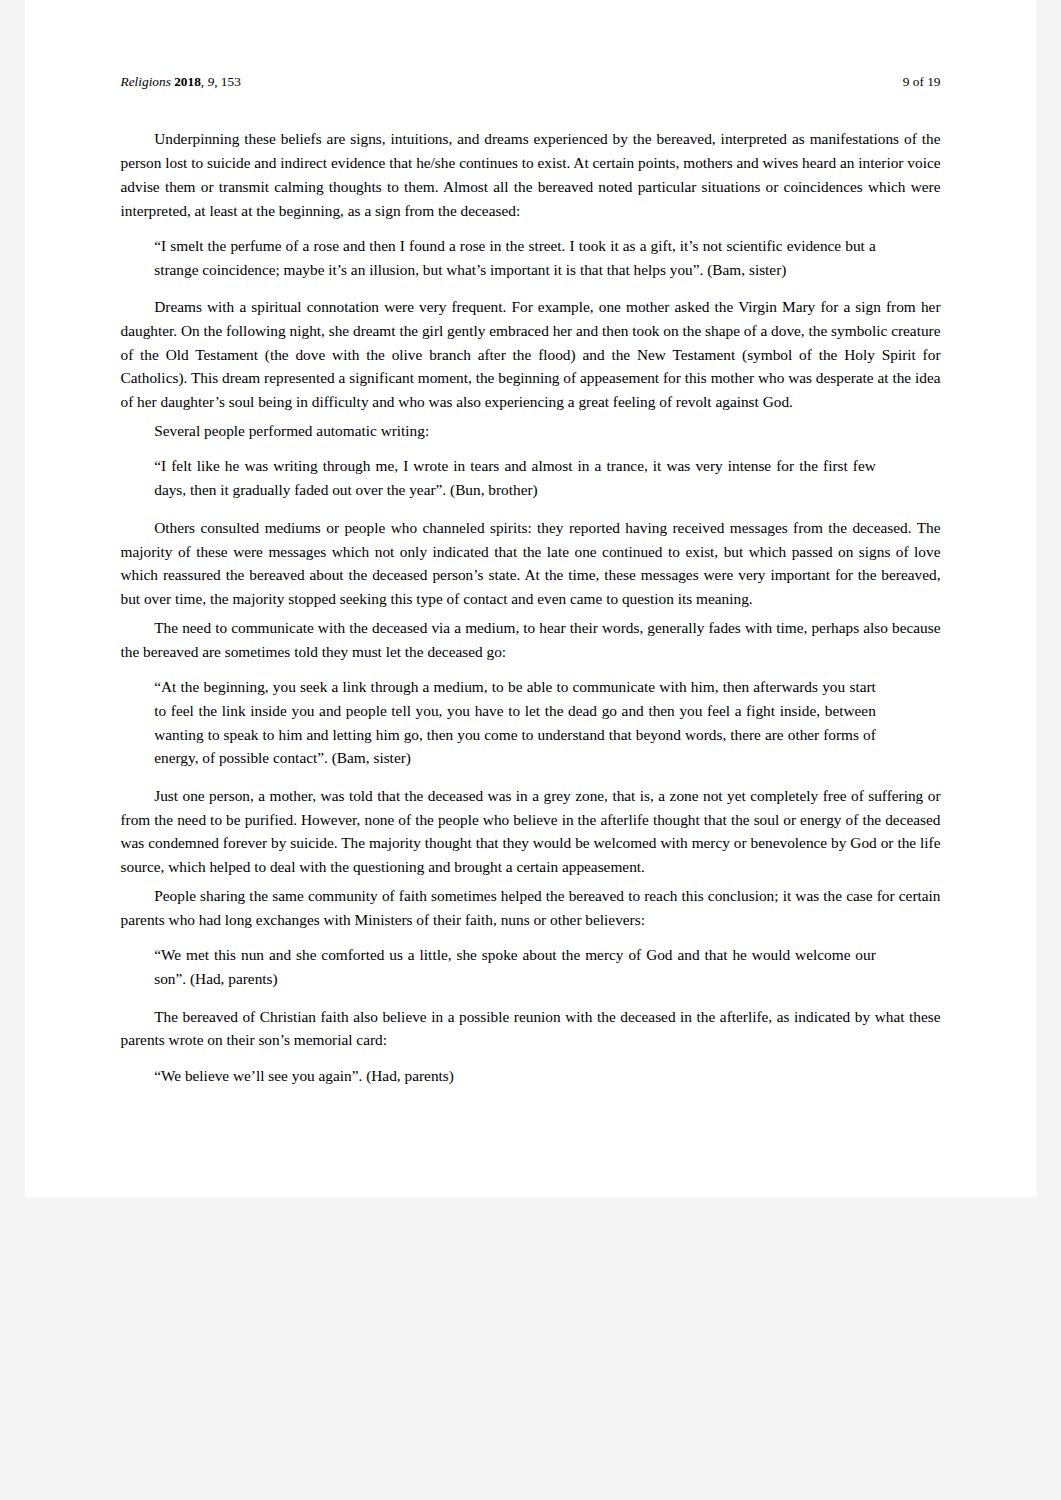Religions 2018, 9, 153
9 of 19
Underpinning these beliefs are signs, intuitions, and dreams experienced by the bereaved, interpreted as manifestations of the person lost to suicide and indirect evidence that he/she continues to exist. At certain points, mothers and wives heard an interior voice advise them or transmit calming thoughts to them. Almost all the bereaved noted particular situations or coincidences which were interpreted, at least at the beginning, as a sign from the deceased:
“I smelt the perfume of a rose and then I found a rose in the street. I took it as a gift, it’s not scientific evidence but a strange coincidence; maybe it’s an illusion, but what’s important it is that that helps you”. (Bam, sister)
Dreams with a spiritual connotation were very frequent. For example, one mother asked the Virgin Mary for a sign from her daughter. On the following night, she dreamt the girl gently embraced her and then took on the shape of a dove, the symbolic creature of the Old Testament (the dove with the olive branch after the flood) and the New Testament (symbol of the Holy Spirit for Catholics). This dream represented a significant moment, the beginning of appeasement for this mother who was desperate at the idea of her daughter’s soul being in difficulty and who was also experiencing a great feeling of revolt against God.
Several people performed automatic writing:
“I felt like he was writing through me, I wrote in tears and almost in a trance, it was very intense for the first few days, then it gradually faded out over the year”. (Bun, brother)
Others consulted mediums or people who channeled spirits: they reported having received messages from the deceased. The majority of these were messages which not only indicated that the late one continued to exist, but which passed on signs of love which reassured the bereaved about the deceased person’s state. At the time, these messages were very important for the bereaved, but over time, the majority stopped seeking this type of contact and even came to question its meaning.
The need to communicate with the deceased via a medium, to hear their words, generally fades with time, perhaps also because the bereaved are sometimes told they must let the deceased go:
“At the beginning, you seek a link through a medium, to be able to communicate with him, then afterwards you start to feel the link inside you and people tell you, you have to let the dead go and then you feel a fight inside, between wanting to speak to him and letting him go, then you come to understand that beyond words, there are other forms of energy, of possible contact”. (Bam, sister)
Just one person, a mother, was told that the deceased was in a grey zone, that is, a zone not yet completely free of suffering or from the need to be purified. However, none of the people who believe in the afterlife thought that the soul or energy of the deceased was condemned forever by suicide. The majority thought that they would be welcomed with mercy or benevolence by God or the life source, which helped to deal with the questioning and brought a certain appeasement.
People sharing the same community of faith sometimes helped the bereaved to reach this conclusion; it was the case for certain parents who had long exchanges with Ministers of their faith, nuns or other believers:
“We met this nun and she comforted us a little, she spoke about the mercy of God and that he would welcome our son”. (Had, parents)
The bereaved of Christian faith also believe in a possible reunion with the deceased in the afterlife, as indicated by what these parents wrote on their son’s memorial card:
“We believe we’ll see you again”. (Had, parents)